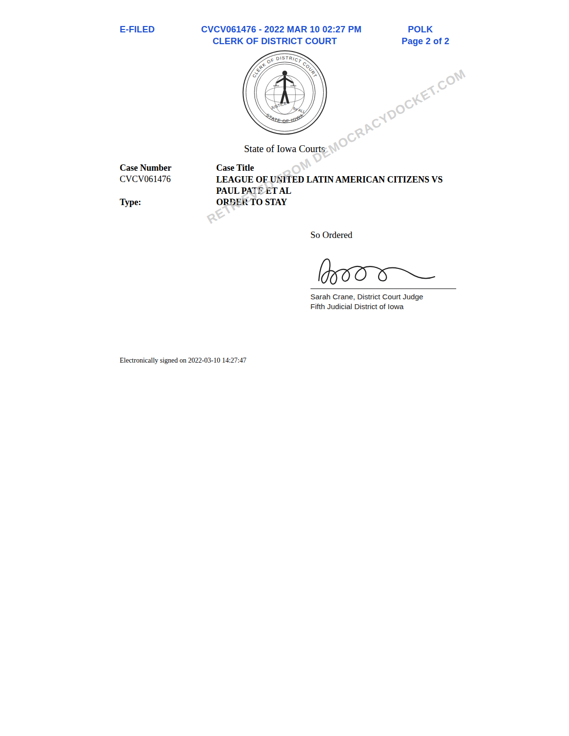E-FILED
CVCV061476 - 2022 MAR 10 02:27 PM
POLK
CLERK OF DISTRICT COURT
Page 2 of 2
RETRIEVED FROM DEMOCRACYDOCKET.COM
CLERK OF DISTRICT COURT STATE OF IOWA JUSTICE for ALL
State of Iowa Courts
| Case Number | Case Title |
| CVCV061476 | LEAGUE OF UNITED LATIN AMERICAN CITIZENS VS PAUL PATE ET AL |
| Type: | ORDER TO STAY |
So Ordered
Sarah Crane, District Court Judge
Fifth Judicial District of Iowa
Electronically signed on 2022-03-10 14:27:47